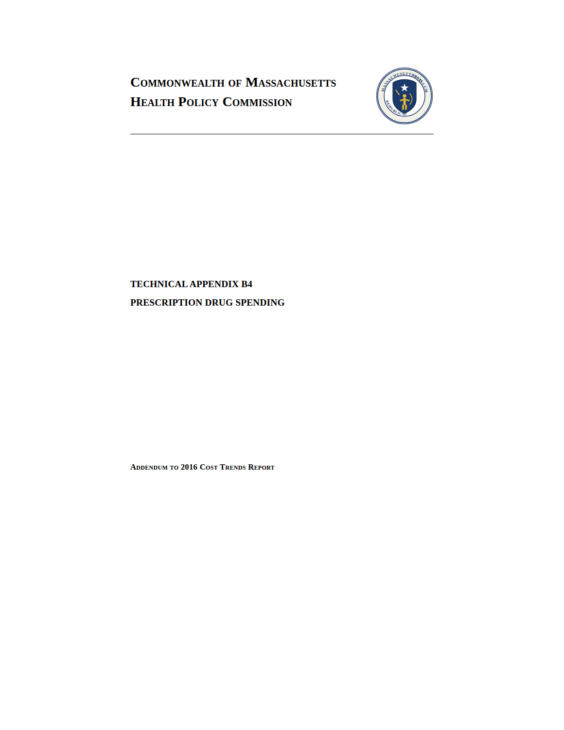Commonwealth of Massachusetts
Health Policy Commission
MASSACHUSETTENSIS SIGILLUM REIPUBLICAE
TECHNICAL APPENDIX B4
PRESCRIPTION DRUG SPENDING
Addendum to 2016 Cost Trends Report